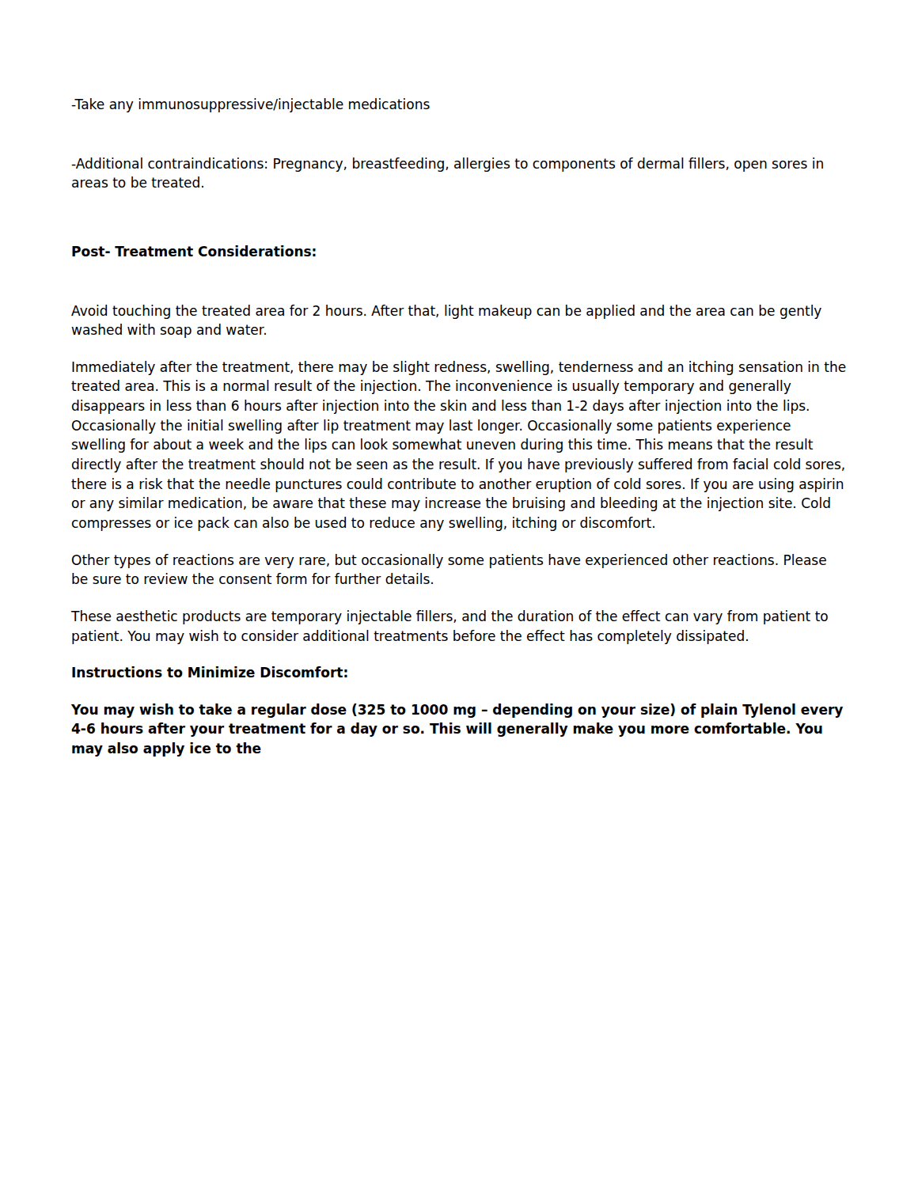-Take any immunosuppressive/injectable medications
-Additional contraindications: Pregnancy, breastfeeding, allergies to components of dermal fillers, open sores in areas to be treated.
Post- Treatment Considerations:
Avoid touching the treated area for 2 hours. After that, light makeup can be applied and the area can be gently washed with soap and water.
Immediately after the treatment, there may be slight redness, swelling, tenderness and an itching sensation in the treated area. This is a normal result of the injection. The inconvenience is usually temporary and generally disappears in less than 6 hours after injection into the skin and less than 1-2 days after injection into the lips. Occasionally the initial swelling after lip treatment may last longer. Occasionally some patients experience swelling for about a week and the lips can look somewhat uneven during this time. This means that the result directly after the treatment should not be seen as the result. If you have previously suffered from facial cold sores, there is a risk that the needle punctures could contribute to another eruption of cold sores. If you are using aspirin or any similar medication, be aware that these may increase the bruising and bleeding at the injection site. Cold compresses or ice pack can also be used to reduce any swelling, itching or discomfort.
Other types of reactions are very rare, but occasionally some patients have experienced other reactions. Please be sure to review the consent form for further details.
These aesthetic products are temporary injectable fillers, and the duration of the effect can vary from patient to patient. You may wish to consider additional treatments before the effect has completely dissipated.
Instructions to Minimize Discomfort:
You may wish to take a regular dose (325 to 1000 mg – depending on your size) of plain Tylenol every 4-6 hours after your treatment for a day or so. This will generally make you more comfortable. You may also apply ice to the